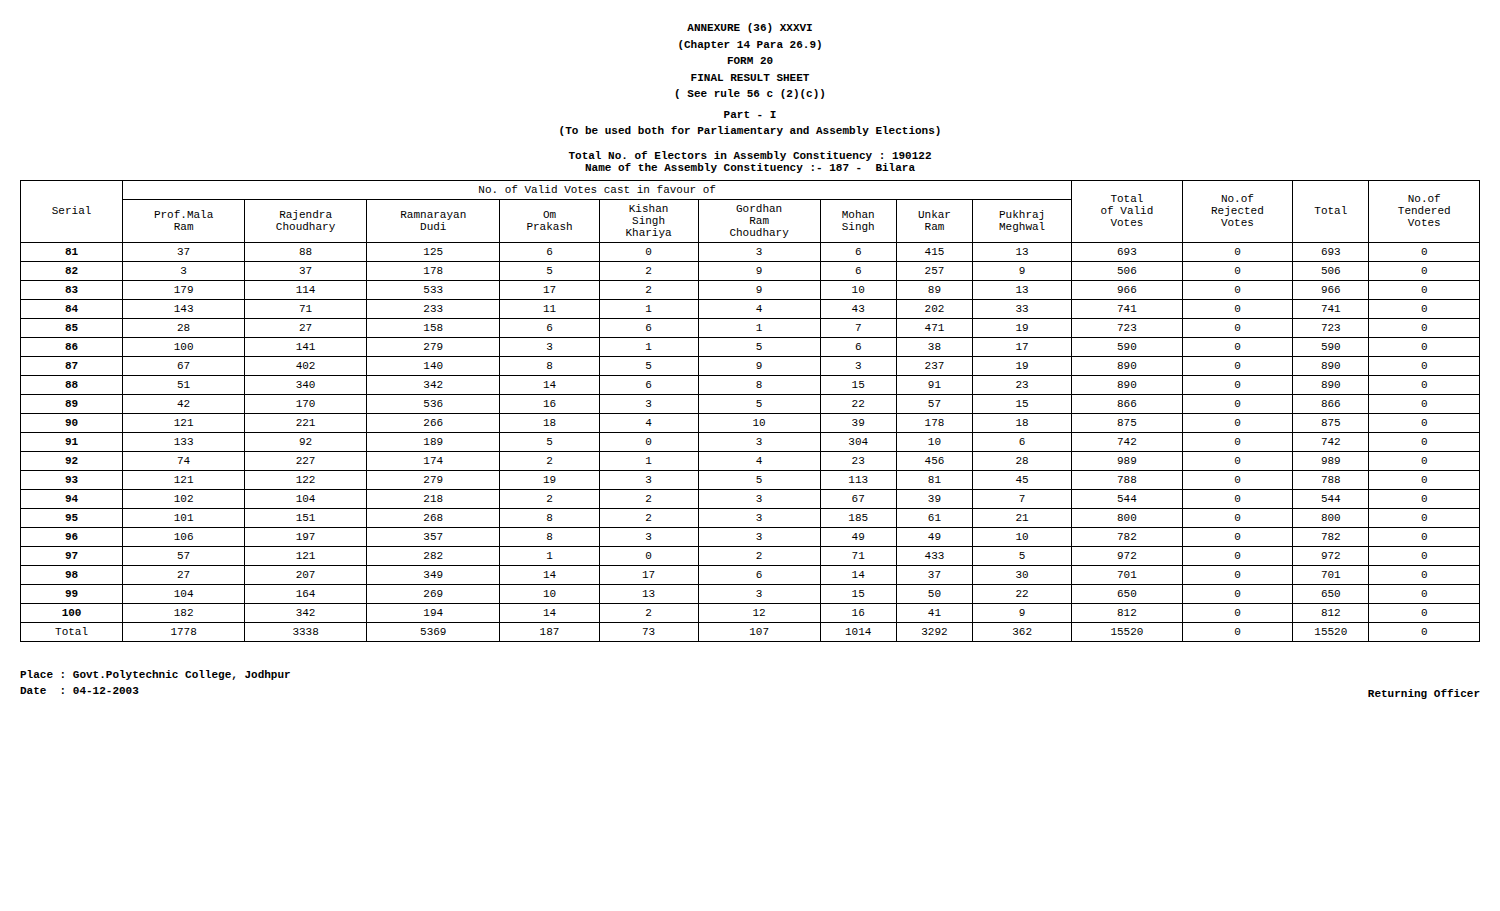ANNEXURE (36) XXXVI
(Chapter 14 Para 26.9)
FORM 20
FINAL RESULT SHEET
( See rule 56 c (2)(c))
Part - I
(To be used both for Parliamentary and Assembly Elections)
Total No. of Electors in Assembly Constituency : 190122
Name of the Assembly Constituency :- 187 - Bilara
| Serial | No. of Valid Votes cast in favour of | Total of Valid Votes | No.of Rejected Votes | Total | No.of Tendered Votes |
| --- | --- | --- | --- | --- | --- |
| Prof.Mala Ram | Rajendra Choudhary | Ramnarayan Dudi | Om Prakash | Kishan Singh Khariya | Gordhan Ram Choudhary | Mohan Singh | Unkar Ram | Pukhraj Meghwal |
| 81 | 37 | 88 | 125 | 6 | 0 | 3 | 6 | 415 | 13 | 693 | 0 | 693 | 0 |
| 82 | 3 | 37 | 178 | 5 | 2 | 9 | 6 | 257 | 9 | 506 | 0 | 506 | 0 |
| 83 | 179 | 114 | 533 | 17 | 2 | 9 | 10 | 89 | 13 | 966 | 0 | 966 | 0 |
| 84 | 143 | 71 | 233 | 11 | 1 | 4 | 43 | 202 | 33 | 741 | 0 | 741 | 0 |
| 85 | 28 | 27 | 158 | 6 | 6 | 1 | 7 | 471 | 19 | 723 | 0 | 723 | 0 |
| 86 | 100 | 141 | 279 | 3 | 1 | 5 | 6 | 38 | 17 | 590 | 0 | 590 | 0 |
| 87 | 67 | 402 | 140 | 8 | 5 | 9 | 3 | 237 | 19 | 890 | 0 | 890 | 0 |
| 88 | 51 | 340 | 342 | 14 | 6 | 8 | 15 | 91 | 23 | 890 | 0 | 890 | 0 |
| 89 | 42 | 170 | 536 | 16 | 3 | 5 | 22 | 57 | 15 | 866 | 0 | 866 | 0 |
| 90 | 121 | 221 | 266 | 18 | 4 | 10 | 39 | 178 | 18 | 875 | 0 | 875 | 0 |
| 91 | 133 | 92 | 189 | 5 | 0 | 3 | 304 | 10 | 6 | 742 | 0 | 742 | 0 |
| 92 | 74 | 227 | 174 | 2 | 1 | 4 | 23 | 456 | 28 | 989 | 0 | 989 | 0 |
| 93 | 121 | 122 | 279 | 19 | 3 | 5 | 113 | 81 | 45 | 788 | 0 | 788 | 0 |
| 94 | 102 | 104 | 218 | 2 | 2 | 3 | 67 | 39 | 7 | 544 | 0 | 544 | 0 |
| 95 | 101 | 151 | 268 | 8 | 2 | 3 | 185 | 61 | 21 | 800 | 0 | 800 | 0 |
| 96 | 106 | 197 | 357 | 8 | 3 | 3 | 49 | 49 | 10 | 782 | 0 | 782 | 0 |
| 97 | 57 | 121 | 282 | 1 | 0 | 2 | 71 | 433 | 5 | 972 | 0 | 972 | 0 |
| 98 | 27 | 207 | 349 | 14 | 17 | 6 | 14 | 37 | 30 | 701 | 0 | 701 | 0 |
| 99 | 104 | 164 | 269 | 10 | 13 | 3 | 15 | 50 | 22 | 650 | 0 | 650 | 0 |
| 100 | 182 | 342 | 194 | 14 | 2 | 12 | 16 | 41 | 9 | 812 | 0 | 812 | 0 |
| Total | 1778 | 3338 | 5369 | 187 | 73 | 107 | 1014 | 3292 | 362 | 15520 | 0 | 15520 | 0 |
Place : Govt.Polytechnic College, Jodhpur
Date : 04-12-2003
Returning Officer